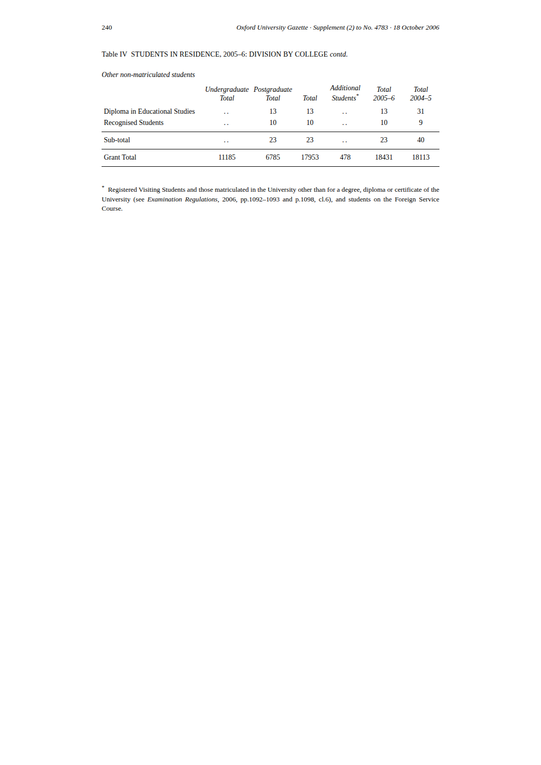240 Oxford University Gazette · Supplement (2) to No. 4783 · 18 October 2006
Table IV STUDENTS IN RESIDENCE, 2005–6: DIVISION BY COLLEGE contd.
Other non-matriculated students
| | Undergraduate Total | Postgraduate Total | Total | Additional Students * | Total 2005–6 | Total 2004–5 |
| --- | --- | --- | --- | --- | --- | --- |
| Diploma in Educational Studies | .. | 13 | 13 | .. | 13 | 31 |
| Recognised Students | .. | 10 | 10 | .. | 10 | 9 |
| Sub-total | .. | 23 | 23 | .. | 23 | 40 |
| Grant Total | 11185 | 6785 | 17953 | 478 | 18431 | 18113 |
* Registered Visiting Students and those matriculated in the University other than for a degree, diploma or certificate of the University (see Examination Regulations, 2006, pp.1092–1093 and p.1098, cl.6), and students on the Foreign Service Course.